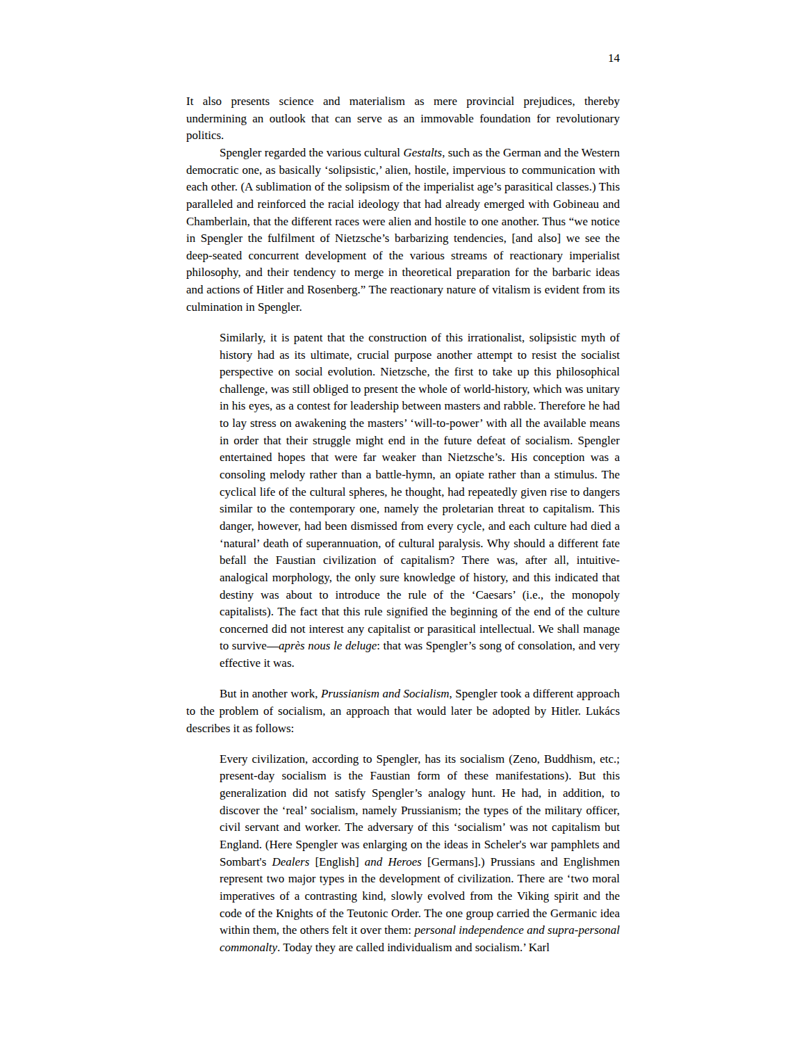14
It also presents science and materialism as mere provincial prejudices, thereby undermining an outlook that can serve as an immovable foundation for revolutionary politics.
Spengler regarded the various cultural Gestalts, such as the German and the Western democratic one, as basically ‘solipsistic,’ alien, hostile, impervious to communication with each other. (A sublimation of the solipsism of the imperialist age’s parasitical classes.) This paralleled and reinforced the racial ideology that had already emerged with Gobineau and Chamberlain, that the different races were alien and hostile to one another. Thus “we notice in Spengler the fulfilment of Nietzsche’s barbarizing tendencies, [and also] we see the deep-seated concurrent development of the various streams of reactionary imperialist philosophy, and their tendency to merge in theoretical preparation for the barbaric ideas and actions of Hitler and Rosenberg.” The reactionary nature of vitalism is evident from its culmination in Spengler.
Similarly, it is patent that the construction of this irrationalist, solipsistic myth of history had as its ultimate, crucial purpose another attempt to resist the socialist perspective on social evolution. Nietzsche, the first to take up this philosophical challenge, was still obliged to present the whole of world-history, which was unitary in his eyes, as a contest for leadership between masters and rabble. Therefore he had to lay stress on awakening the masters’ ‘will-to-power’ with all the available means in order that their struggle might end in the future defeat of socialism. Spengler entertained hopes that were far weaker than Nietzsche’s. His conception was a consoling melody rather than a battle-hymn, an opiate rather than a stimulus. The cyclical life of the cultural spheres, he thought, had repeatedly given rise to dangers similar to the contemporary one, namely the proletarian threat to capitalism. This danger, however, had been dismissed from every cycle, and each culture had died a ‘natural’ death of superannuation, of cultural paralysis. Why should a different fate befall the Faustian civilization of capitalism? There was, after all, intuitive-analogical morphology, the only sure knowledge of history, and this indicated that destiny was about to introduce the rule of the ‘Caesars’ (i.e., the monopoly capitalists). The fact that this rule signified the beginning of the end of the culture concerned did not interest any capitalist or parasitical intellectual. We shall manage to survive—après nous le deluge: that was Spengler’s song of consolation, and very effective it was.
But in another work, Prussianism and Socialism, Spengler took a different approach to the problem of socialism, an approach that would later be adopted by Hitler. Lukács describes it as follows:
Every civilization, according to Spengler, has its socialism (Zeno, Buddhism, etc.; present-day socialism is the Faustian form of these manifestations). But this generalization did not satisfy Spengler’s analogy hunt. He had, in addition, to discover the ‘real’ socialism, namely Prussianism; the types of the military officer, civil servant and worker. The adversary of this ‘socialism’ was not capitalism but England. (Here Spengler was enlarging on the ideas in Scheler's war pamphlets and Sombart's Dealers [English] and Heroes [Germans].) Prussians and Englishmen represent two major types in the development of civilization. There are ‘two moral imperatives of a contrasting kind, slowly evolved from the Viking spirit and the code of the Knights of the Teutonic Order. The one group carried the Germanic idea within them, the others felt it over them: personal independence and supra-personal commonalty. Today they are called individualism and socialism.’ Karl